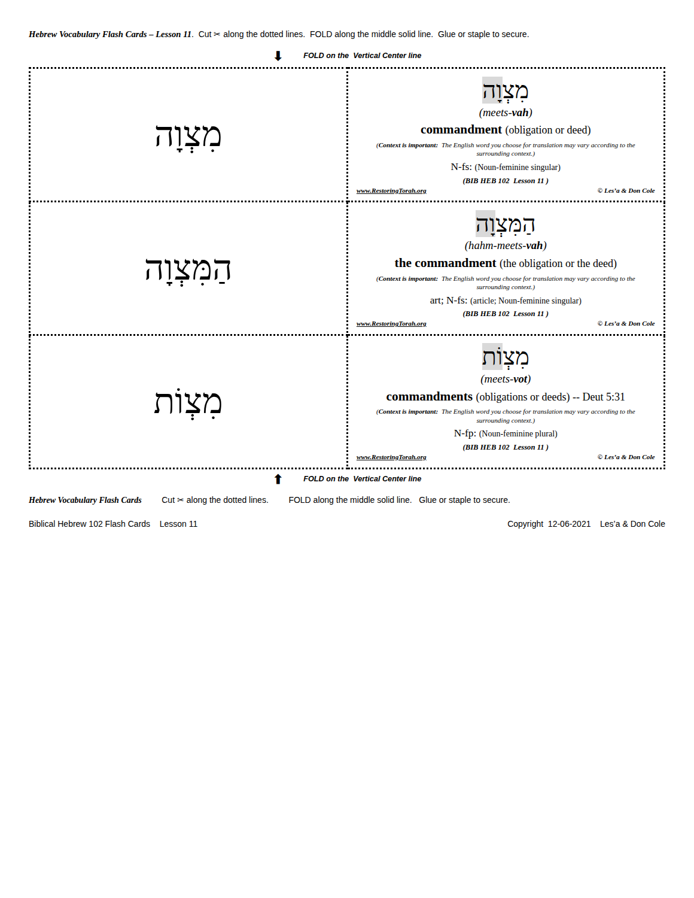Hebrew Vocabulary Flash Cards – Lesson 11. Cut ✂ along the dotted lines. FOLD along the middle solid line. Glue or staple to secure.
⬇FOLD on the Vertical Center line
| מִצְוָה | מִצְ וָה (meets- vah ) commandment (obligation or deed) ( Context is important: The English word you choose for translation may vary according to the surrounding context.) N-fs: (Noun-feminine singular) (BIB HEB 102 Lesson 11 ) www.RestoringTorah.org © Les’a & Don Cole |
| הַמִּצְוָה | הַמִּצְ וָה (hahm-meets- vah ) the commandment (the obligation or the deed) ( Context is important: The English word you choose for translation may vary according to the surrounding context.) art; N-fs: (article; Noun-feminine singular) (BIB HEB 102 Lesson 11 ) www.RestoringTorah.org © Les’a & Don Cole |
| מִצְוֹת | מִצְ וֹת (meets- vot ) commandments (obligations or deeds) -- Deut 5:31 ( Context is important: The English word you choose for translation may vary according to the surrounding context.) N-fp: (Noun-feminine plural) (BIB HEB 102 Lesson 11 ) www.RestoringTorah.org © Les’a & Don Cole |
⬆FOLD on the Vertical Center line
Hebrew Vocabulary Flash Cards Cut ✂ along the dotted lines. FOLD along the middle solid line. Glue or staple to secure.
Biblical Hebrew 102 Flash Cards Lesson 11 Copyright 12-06-2021 Les’a & Don Cole